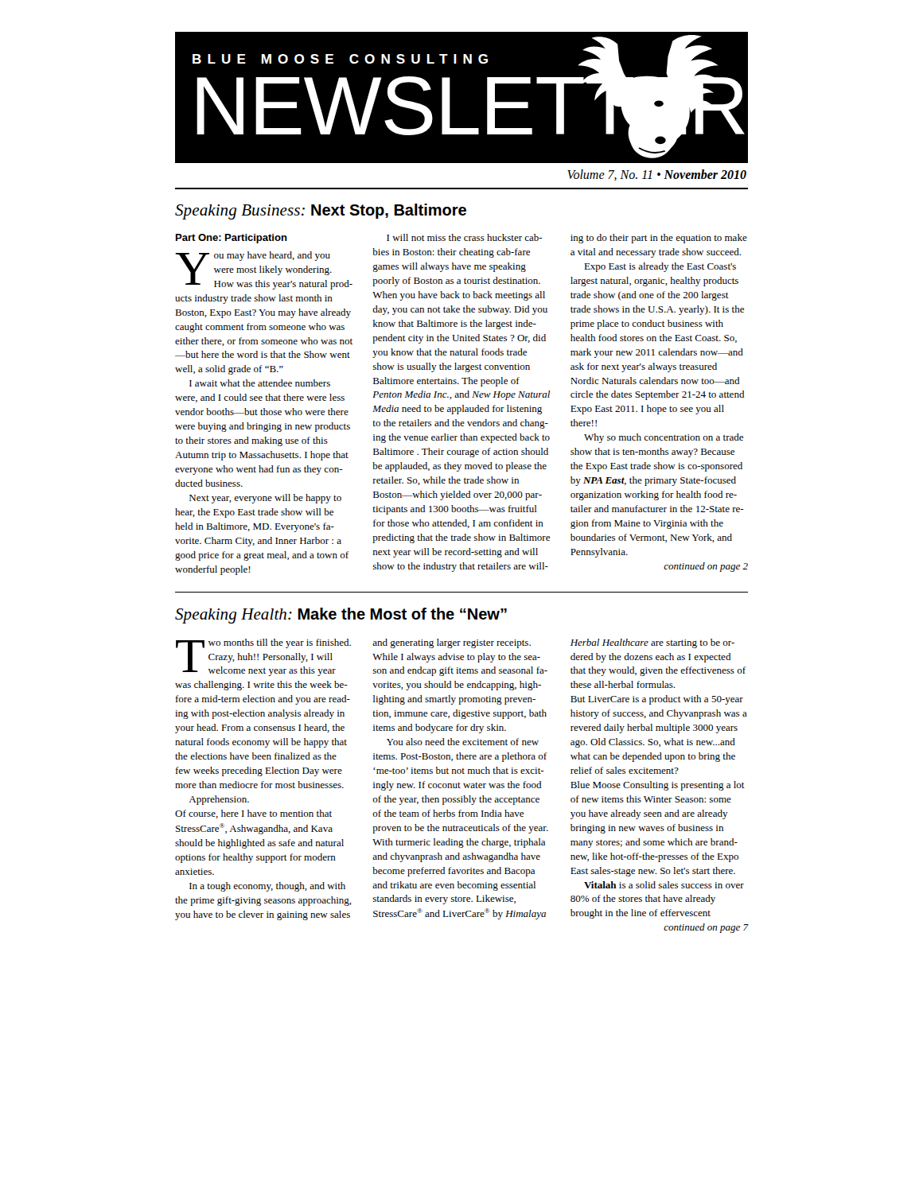Blue Moose Consulting
NEWSLETTER
Volume 7, No. 11 • November 2010
Speaking Business: Next Stop, Baltimore
Part One: Participation
You may have heard, and you were most likely wondering. How was this year's natural products industry trade show last month in Boston, Expo East? You may have already caught comment from someone who was either there, or from someone who was not—but here the word is that the Show went well, a solid grade of “B.”
I await what the attendee numbers were, and I could see that there were less vendor booths—but those who were there were buying and bringing in new products to their stores and making use of this Autumn trip to Massachusetts. I hope that everyone who went had fun as they conducted business.
Next year, everyone will be happy to hear, the Expo East trade show will be held in Baltimore, MD. Everyone's favorite. Charm City, and Inner Harbor : a good price for a great meal, and a town of wonderful people!
I will not miss the crass huckster cabbies in Boston: their cheating cab-fare games will always have me speaking poorly of Boston as a tourist destination. When you have back to back meetings all day, you can not take the subway. Did you know that Baltimore is the largest independent city in the United States ? Or, did you know that the natural foods trade show is usually the largest convention Baltimore entertains. The people of Penton Media Inc., and New Hope Natural Media need to be applauded for listening to the retailers and the vendors and changing the venue earlier than expected back to Baltimore . Their courage of action should be applauded, as they moved to please the retailer. So, while the trade show in Boston—which yielded over 20,000 participants and 1300 booths—was fruitful for those who attended, I am confident in predicting that the trade show in Baltimore next year will be record-setting and will show to the industry that retailers are willing to do their part in the equation to make a vital and necessary trade show succeed.
Expo East is already the East Coast's largest natural, organic, healthy products trade show (and one of the 200 largest trade shows in the U.S.A. yearly). It is the prime place to conduct business with health food stores on the East Coast. So, mark your new 2011 calendars now—and ask for next year's always treasured Nordic Naturals calendars now too—and circle the dates September 21-24 to attend Expo East 2011. I hope to see you all there!!
Why so much concentration on a trade show that is ten-months away? Because the Expo East trade show is co-sponsored by NPA East, the primary State-focused organization working for health food retailer and manufacturer in the 12-State region from Maine to Virginia with the boundaries of Vermont, New York, and Pennsylvania.
continued on page 2
Speaking Health: Make the Most of the “New”
Two months till the year is finished. Crazy, huh!! Personally, I will welcome next year as this year was challenging. I write this the week before a mid-term election and you are reading with post-election analysis already in your head. From a consensus I heard, the natural foods economy will be happy that the elections have been finalized as the few weeks preceding Election Day were more than mediocre for most businesses.
Apprehension.
Of course, here I have to mention that StressCare®, Ashwagandha, and Kava should be highlighted as safe and natural options for healthy support for modern anxieties.
In a tough economy, though, and with the prime gift-giving seasons approaching, you have to be clever in gaining new sales and generating larger register receipts. While I always advise to play to the season and endcap gift items and seasonal favorites, you should be endcapping, highlighting and smartly promoting prevention, immune care, digestive support, bath items and bodycare for dry skin.
You also need the excitement of new items. Post-Boston, there are a plethora of ‘me-too’ items but not much that is excitingly new. If coconut water was the food of the year, then possibly the acceptance of the team of herbs from India have proven to be the nutraceuticals of the year. With turmeric leading the charge, triphala and chyvanprash and ashwagandha have become preferred favorites and Bacopa and trikatu are even becoming essential standards in every store. Likewise, StressCare® and LiverCare® by Himalaya Herbal Healthcare are starting to be ordered by the dozens each as I expected that they would, given the effectiveness of these all-herbal formulas.
But LiverCare is a product with a 50-year history of success, and Chyvanprash was a revered daily herbal multiple 3000 years ago. Old Classics. So, what is new...and what can be depended upon to bring the relief of sales excitement?
Blue Moose Consulting is presenting a lot of new items this Winter Season: some you have already seen and are already bringing in new waves of business in many stores; and some which are brand-new, like hot-off-the-presses of the Expo East sales-stage new. So let's start there.
Vitalah is a solid sales success in over 80% of the stores that have already brought in the line of effervescent
continued on page 7